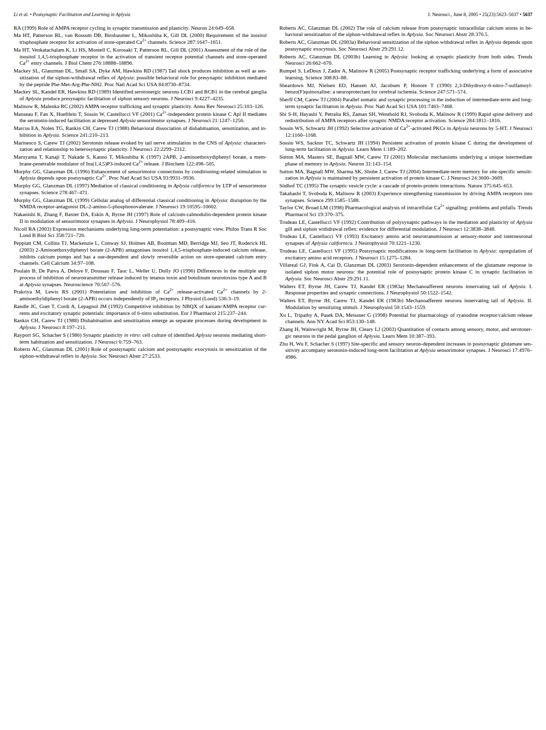Li et al. • Postsynaptic Facilitation and Learning in Aplysia
J. Neurosci., June 8, 2005 • 25(23):5623–5637 • 5637
RA (1999) Role of AMPA receptor cycling in synaptic transmission and plasticity. Neuron 24:649–658.
Ma HT, Patterson RL, van Rossum DB, Birnbaumer L, Mikoshiba K, Gill DL (2000) Requirement of the inositol trisphosphate receptor for activation of store-operated Ca2+ channels. Science 287:1647–1651.
Ma HT, Venkatachalam K, Li HS, Montell C, Kurosaki T, Patterson RL, Gill DL (2001) Assessment of the role of the inositol 1,4,5-trisphosphate receptor in the activation of transient receptor potential channels and store-operated Ca2+ entry channels. J Biol Chem 276:18888–18896.
Mackey SL, Glanzman DL, Small SA, Dyke AM, Hawkins RD (1987) Tail shock produces inhibition as well as sensitization of the siphon-withdrawal reflex of Aplysia: possible behavioral role for presynaptic inhibition mediated by the peptide Phe-Met-Arg-Phe-NH2. Proc Natl Acad Sci USA 84:8730–8734.
Mackey SL, Kandel ER, Hawkins RD (1989) Identified serotonergic neurons LCB1 and RCB1 in the cerebral ganglia of Aplysia produce presynaptic facilitation of siphon sensory neurons. J Neurosci 9:4227–4235.
Malinow R, Malenka RC (2002) AMPA receptor trafficking and synaptic plasticity. Annu Rev Neurosci 25:103–126.
Manseau F, Fan X, Hueftlein T, Sossin W, Castellucci VF (2001) Ca2+-independent protein kinase C Apl II mediates the serotonin-induced facilitation at depressed Aplysia sensorimotor synapses. J Neurosci 21:1247–1256.
Marcus EA, Nolen TG, Rankin CH, Carew TJ (1988) Behavioral dissociation of dishabituation, sensitization, and inhibition in Aplysia. Science 241:210–213.
Marinesco S, Carew TJ (2002) Serotonin release evoked by tail nerve stimulation in the CNS of Aplysia: characterization and relationship to heterosynaptic plasticity. J Neurosci 22:2299–2312.
Maruyama T, Kanaji T, Nakade S, Kanno T, Mikoshiba K (1997) 2APB, 2-aminoethoxydiphenyl borate, a membrane-penetrable modulator of Ins(1,4,5)P3-induced Ca2+ release. J Biochem 122:498–505.
Murphy GG, Glanzman DL (1996) Enhancement of sensorimotor connections by conditioning-related stimulation in Aplysia depends upon postsynaptic Ca2+. Proc Natl Acad Sci USA 93:9931–9936.
Murphy GG, Glanzman DL (1997) Mediation of classical conditioning in Aplysia californica by LTP of sensorimotor synapses. Science 278:467–471.
Murphy GG, Glanzman DL (1999) Cellular analog of differential classical conditioning in Aplysia: disruption by the NMDA receptor-antagonist DL-2-amino-5-phosphonovalerate. J Neurosci 19:10595–10602.
Nakanishi K, Zhang F, Baxter DA, Eskin A, Byrne JH (1997) Role of calcium-calmodulin-dependent protein kinase II in modulation of sensorimotor synapses in Aplysia. J Neurophysiol 78:409–416.
Nicoll RA (2003) Expression mechanisms underlying long-term potentiation: a postsynaptic view. Philos Trans R Soc Lond B Biol Sci 358:721–726.
Peppiatt CM, Collins TJ, Mackenzie L, Conway SJ, Holmes AB, Bootman MD, Berridge MJ, Seo JT, Roderick HL (2003) 2-Aminoethoxydiphenyl borate (2-APB) antagonises inositol 1,4,5-trisphosphate-induced calcium release, inhibits calcium pumps and has a use-dependent and slowly reversible action on store-operated calcium entry channels. Cell Calcium 34:97–108.
Poulain B, De Paiva A, Deloye F, Doussau F, Tauc L, Weller U, Dolly JO (1996) Differences in the multiple step process of inhibition of neurotransmitter release induced by tetanus toxin and botulinum neurotoxins type A and B at Aplysia synapses. Neuroscience 70:567–576.
Prakriya M, Lewis RS (2001) Potentiation and inhibition of Ca2+ release-activated Ca2+ channels by 2-aminoethyldiphenyl borate (2-APB) occurs independently of IP3 receptors. J Physiol (Lond) 536:3–19.
Randle JC, Guet T, Cordi A, Lepagnol JM (1992) Competitive inhibition by NBQX of kainate/AMPA receptor currents and excitatory synaptic potentials: importance of 6-nitro substitution. Eur J Pharmacol 215:237–244.
Rankin CH, Carew TJ (1988) Dishabituation and sensitization emerge as separate processes during development in Aplysia. J Neurosci 8:197–211.
Rayport SG, Schacher S (1986) Synaptic plasticity in vitro: cell culture of identified Aplysia neurons mediating short-term habituation and sensitization. J Neurosci 6:759–763.
Roberts AC, Glanzman DL (2001) Role of postsynaptic calcium and postsynaptic exocytosis in sensitization of the siphon-withdrawal reflex in Aplysia. Soc Neurosci Abstr 27:2533.
Roberts AC, Glanzman DL (2002) The role of calcium release from postsynaptic intracellular calcium stores in behavioral sensitization of the siphon-withdrawal reflex in Aplysia. Soc Neurosci Abstr 28:376.5.
Roberts AC, Glanzman DL (2003a) Behavioral sensitization of the siphon withdrawal reflex in Aplysia depends upon postsynaptic exocytosis. Soc Neurosci Abstr 29:291.12.
Roberts AC, Glanzman DL (2003b) Learning in Aplysia: looking at synaptic plasticity from both sides. Trends Neurosci 26:662–670.
Rumpel S, LeDoux J, Zador A, Malinow R (2005) Postsynaptic receptor trafficking underlying a form of associative learning. Science 308:83–88.
Sheardown MJ, Nielsen EO, Hansen AJ, Jacobsen P, Honore T (1990) 2,3-Dihydroxy-6-nitro-7-sulfamoyl-benzo(F)quinoxaline: a neuroprotectant for cerebral ischemia. Science 247:571–574.
Sherff CM, Carew TJ (2004) Parallel somatic and synaptic processing in the induction of intermediate-term and long-term synaptic facilitation in Aplysia. Proc Natl Acad Sci USA 101:7463–7468.
Shi S-H, Hayashi Y, Petralia RS, Zaman SH, Wenthold RJ, Svoboda K, Malinow R (1999) Rapid spine delivery and redistribution of AMPA receptors after synaptic NMDA receptor activation. Science 284:1811–1816.
Sossin WS, Schwartz JH (1992) Selective activation of Ca2+-activated PKCs in Aplysia neurons by 5-HT. J Neurosci 12:1160–1168.
Sossin WS, Sacktor TC, Schwartz JH (1994) Persistent activation of protein kinase C during the development of long-term facilitation in Aplysia. Learn Mem 1:189–202.
Sutton MA, Masters SE, Bagnall MW, Carew TJ (2001) Molecular mechanisms underlying a unique intermediate phase of memory in Aplysia. Neuron 31:143–154.
Sutton MA, Bagnall MW, Sharma SK, Shobe J, Carew TJ (2004) Intermediate-term memory for site-specific sensitization in Aplysia is maintained by persistent activation of protein kinase C. J Neurosci 24:3600–3609.
Südhof TC (1995) The synaptic vesicle cycle: a cascade of protein-protein interactions. Nature 375:645–653.
Takahashi T, Svoboda K, Malinow R (2003) Experience strengthening transmission by driving AMPA receptors into synapses. Science 299:1585–1588.
Taylor CW, Broad LM (1998) Pharmacological analysis of intracellular Ca2+ signalling: problems and pitfalls. Trends Pharmacol Sci 19:370–375.
Trudeau LE, Castellucci VF (1992) Contribution of polysynaptic pathways in the mediation and plasticity of Aplysia gill and siphon withdrawal reflex: evidence for differential modulation. J Neurosci 12:3838–3848.
Trudeau LE, Castellucci VF (1993) Excitatory amino acid neurotransmission at sensory-motor and interneuronal synapses of Aplysia californica. J Neurophysiol 70:1221–1230.
Trudeau LE, Castellucci VF (1995) Postsynaptic modifications in long-term facilitation in Aplysia: upregulation of excitatory amino acid receptors. J Neurosci 15:1275–1284.
Villareal GJ, Fink A, Cai D, Glanzman DL (2003) Serotonin-dependent enhancement of the glutamate response in isolated siphon motor neurons: the potential role of postsynaptic protein kinase C in synaptic facilitation in Aplysia. Soc Neurosci Abstr 29:291.11.
Walters ET, Byrne JH, Carew TJ, Kandel ER (1983a) Mechanoafferent neurons innervating tail of Aplysia. I. Response properties and synaptic connections. J Neurophysiol 50:1522–1542.
Walters ET, Byrne JH, Carew TJ, Kandel ER (1983b) Mechanoafferent neurons innervating tail of Aplysia. II. Modulation by sensitizing stimuli. J Neurophysiol 50:1543–1559.
Xu L, Tripathy A, Pasek DA, Meissner G (1998) Potential for pharmacology of ryanodine receptor/calcium release channels. Ann NY Acad Sci 853:130–148.
Zhang H, Wainwright M, Byrne JH, Cleary LJ (2003) Quantitation of contacts among sensory, motor, and serotonergic neurons in the pedal ganglion of Aplysia. Learn Mem 10:387–393.
Zhu H, Wu F, Schacher S (1997) Site-specific and sensory neuron-dependent increases in postsynaptic glutamate sensitivity accompany serotonin-induced long-term facilitation at Aplysia sensorimotor synapses. J Neurosci 17:4976–4986.